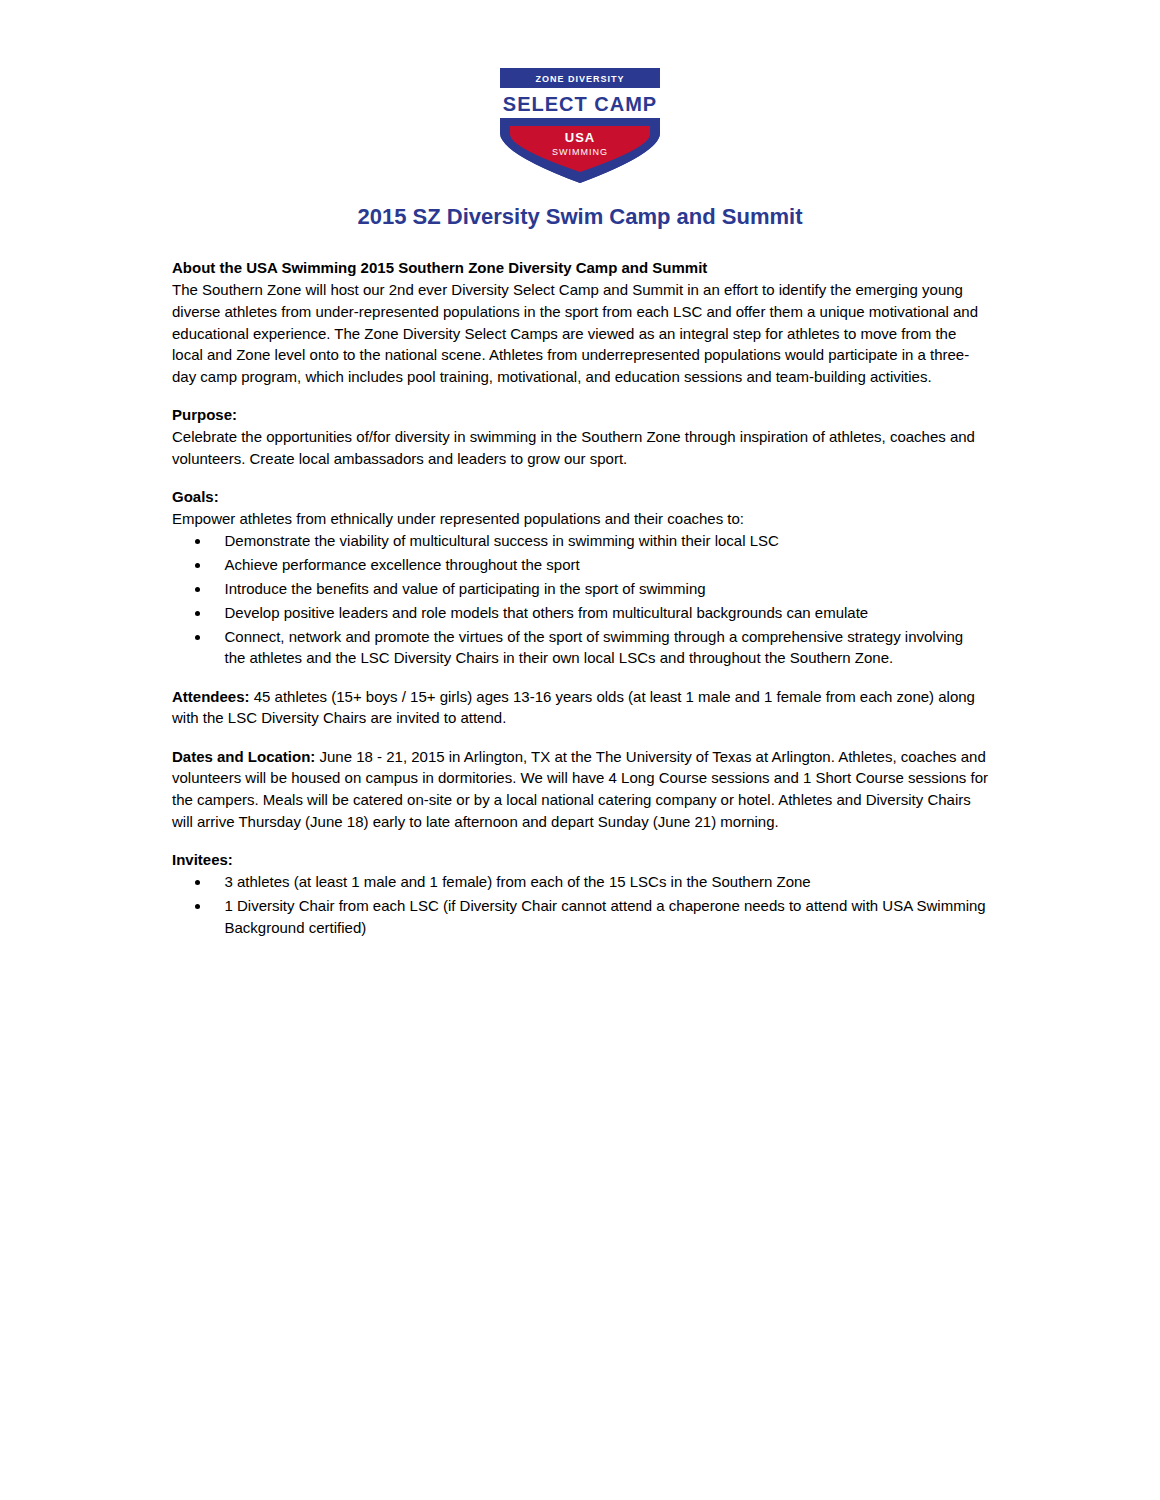ZONE DIVERSITY SELECT CAMP USA SWIMMING
2015 SZ Diversity Swim Camp and Summit
About the USA Swimming 2015 Southern Zone Diversity Camp and Summit
The Southern Zone will host our 2nd ever Diversity Select Camp and Summit in an effort to identify the emerging young diverse athletes from under-represented populations in the sport from each LSC and offer them a unique motivational and educational experience. The Zone Diversity Select Camps are viewed as an integral step for athletes to move from the local and Zone level onto to the national scene. Athletes from underrepresented populations would participate in a three-day camp program, which includes pool training, motivational, and education sessions and team-building activities.
Purpose:
Celebrate the opportunities of/for diversity in swimming in the Southern Zone through inspiration of athletes, coaches and volunteers. Create local ambassadors and leaders to grow our sport.
Goals:
Empower athletes from ethnically under represented populations and their coaches to:
Demonstrate the viability of multicultural success in swimming within their local LSC
Achieve performance excellence throughout the sport
Introduce the benefits and value of participating in the sport of swimming
Develop positive leaders and role models that others from multicultural backgrounds can emulate
Connect, network and promote the virtues of the sport of swimming through a comprehensive strategy involving the athletes and the LSC Diversity Chairs in their own local LSCs and throughout the Southern Zone.
Attendees: 45 athletes (15+ boys / 15+ girls) ages 13-16 years olds (at least 1 male and 1 female from each zone) along with the LSC Diversity Chairs are invited to attend.
Dates and Location: June 18 - 21, 2015 in Arlington, TX at the The University of Texas at Arlington. Athletes, coaches and volunteers will be housed on campus in dormitories. We will have 4 Long Course sessions and 1 Short Course sessions for the campers. Meals will be catered on-site or by a local national catering company or hotel. Athletes and Diversity Chairs will arrive Thursday (June 18) early to late afternoon and depart Sunday (June 21) morning.
Invitees:
3 athletes (at least 1 male and 1 female) from each of the 15 LSCs in the Southern Zone
1 Diversity Chair from each LSC (if Diversity Chair cannot attend a chaperone needs to attend with USA Swimming Background certified)